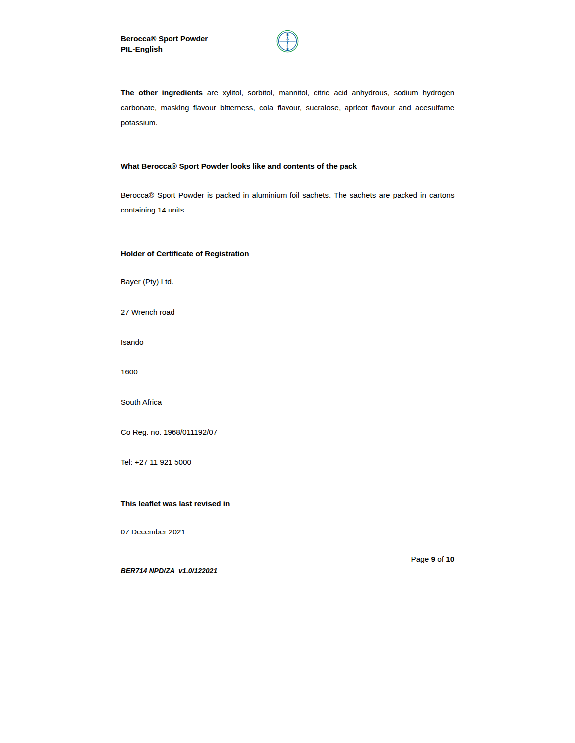B A Y E R
Berocca® Sport Powder
PIL-English
The other ingredients are xylitol, sorbitol, mannitol, citric acid anhydrous, sodium hydrogen carbonate, masking flavour bitterness, cola flavour, sucralose, apricot flavour and acesulfame potassium.
What Berocca® Sport Powder looks like and contents of the pack
Berocca® Sport Powder is packed in aluminium foil sachets. The sachets are packed in cartons containing 14 units.
Holder of Certificate of Registration
Bayer (Pty) Ltd.
27 Wrench road
Isando
1600
South Africa
Co Reg. no. 1968/011192/07
Tel: +27 11 921 5000
This leaflet was last revised in
07 December 2021
Page 9 of 10
BER714 NPD/ZA_v1.0/122021